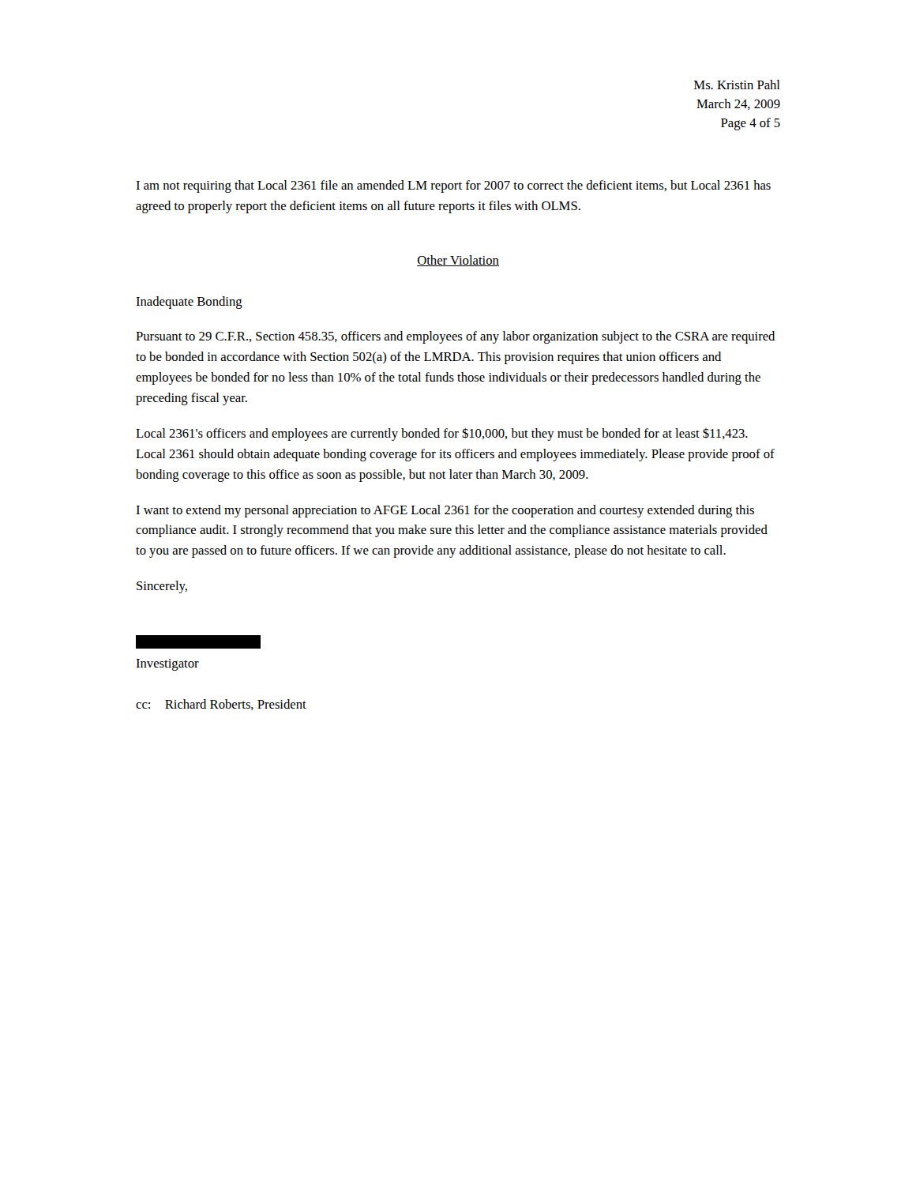Ms. Kristin Pahl
March 24, 2009
Page 4 of 5
I am not requiring that Local 2361 file an amended LM report for 2007 to correct the deficient items, but Local 2361 has agreed to properly report the deficient items on all future reports it files with OLMS.
Other Violation
Inadequate Bonding
Pursuant to 29 C.F.R., Section 458.35, officers and employees of any labor organization subject to the CSRA are required to be bonded in accordance with Section 502(a) of the LMRDA. This provision requires that union officers and employees be bonded for no less than 10% of the total funds those individuals or their predecessors handled during the preceding fiscal year.
Local 2361's officers and employees are currently bonded for $10,000, but they must be bonded for at least $11,423. Local 2361 should obtain adequate bonding coverage for its officers and employees immediately. Please provide proof of bonding coverage to this office as soon as possible, but not later than March 30, 2009.
I want to extend my personal appreciation to AFGE Local 2361 for the cooperation and courtesy extended during this compliance audit. I strongly recommend that you make sure this letter and the compliance assistance materials provided to you are passed on to future officers. If we can provide any additional assistance, please do not hesitate to call.
Sincerely,
Investigator
cc: Richard Roberts, President